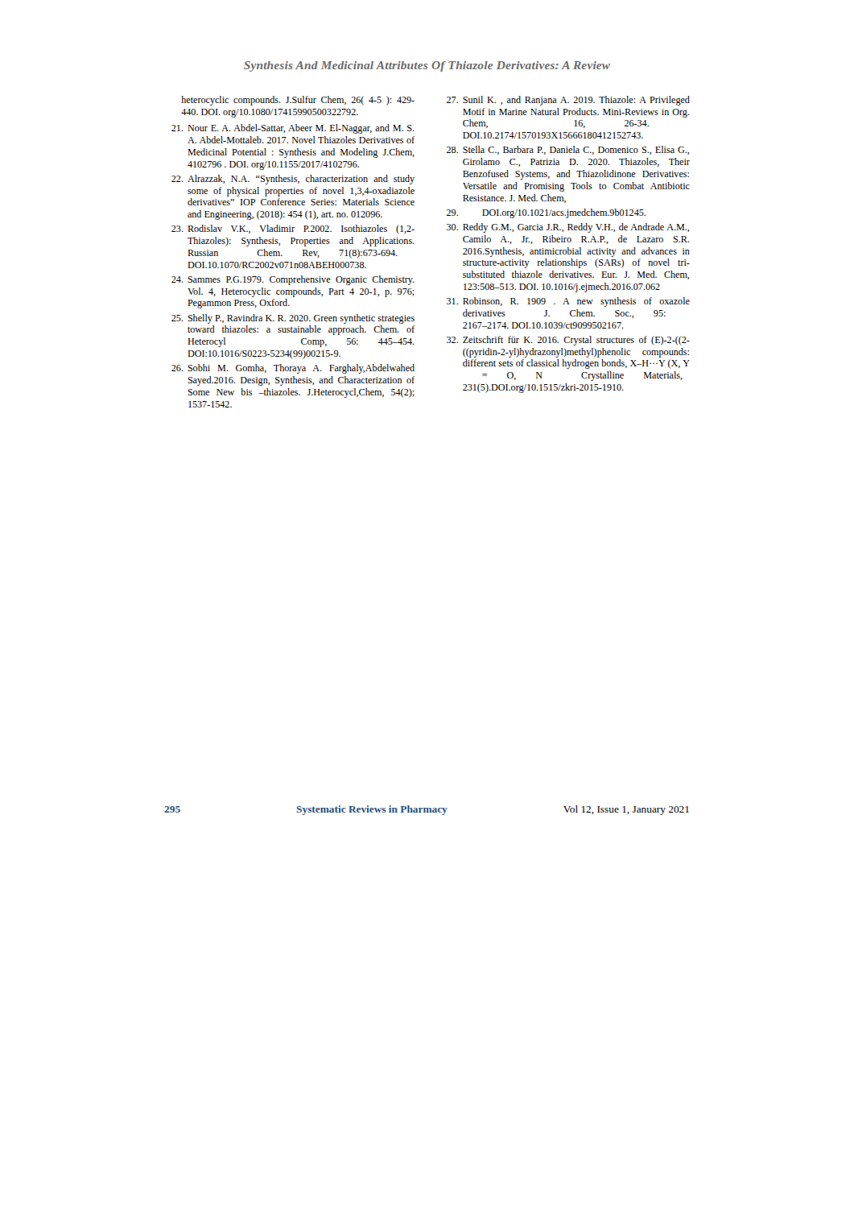Synthesis And Medicinal Attributes Of Thiazole Derivatives: A Review
heterocyclic compounds. J.Sulfur Chem, 26( 4-5 ): 429-440. DOI. org/10.1080/17415990500322792.
Nour E. A. Abdel-Sattar, Abeer M. El-Naggar, and M. S. A. Abdel-Mottaleb. 2017. Novel Thiazoles Derivatives of Medicinal Potential : Synthesis and Modeling J.Chem, 4102796 . DOI. org/10.1155/2017/4102796.
Alrazzak, N.A. “Synthesis, characterization and study some of physical properties of novel 1,3,4-oxadiazole derivatives” IOP Conference Series: Materials Science and Engineering, (2018): 454 (1), art. no. 012096.
Rodislav V.K., Vladimir P.2002. Isothiazoles (1,2-Thiazoles): Synthesis, Properties and Applications. Russian Chem. Rev, 71(8):673-694. DOI.10.1070/RC2002v071n08ABEH000738.
Sammes P.G.1979. Comprehensive Organic Chemistry. Vol. 4, Heterocyclic compounds, Part 4 20-1, p. 976; Pegammon Press, Oxford.
Shelly P., Ravindra K. R. 2020. Green synthetic strategies toward thiazoles: a sustainable approach. Chem. of Heterocyl Comp, 56: 445–454. DOI:10.1016/S0223-5234(99)00215-9.
Sobhi M. Gomha, Thoraya A. Farghaly,Abdelwahed Sayed.2016. Design, Synthesis, and Characterization of Some New bis –thiazoles. J.Heterocycl,Chem, 54(2); 1537-1542.
Sunil K. , and Ranjana A. 2019. Thiazole: A Privileged Motif in Marine Natural Products. Mini-Reviews in Org. Chem, 16, 26-34. DOI.10.2174/1570193X15666180412152743.
Stella C., Barbara P., Daniela C., Domenico S., Elisa G., Girolamo C., Patrizia D. 2020. Thiazoles, Their Benzofused Systems, and Thiazolidinone Derivatives: Versatile and Promising Tools to Combat Antibiotic Resistance. J. Med. Chem,
DOI.org/10.1021/acs.jmedchem.9b01245.
Reddy G.M., Garcia J.R., Reddy V.H., de Andrade A.M., Camilo A., Jr., Ribeiro R.A.P., de Lazaro S.R. 2016.Synthesis, antimicrobial activity and advances in structure-activity relationships (SARs) of novel tri-substituted thiazole derivatives. Eur. J. Med. Chem, 123:508–513. DOI. 10.1016/j.ejmech.2016.07.062
Robinson, R. 1909 . A new synthesis of oxazole derivatives J. Chem. Soc., 95: 2167–2174. DOI.10.1039/ct9099502167.
Zeitschrift für K. 2016. Crystal structures of (E)-2-((2-((pyridin-2-yl)hydrazonyl)methyl)phenolic compounds: different sets of classical hydrogen bonds, X–H···Y (X, Y = O, N Crystalline Materials, 231(5).DOI.org/10.1515/zkri-2015-1910.
295 Systematic Reviews in Pharmacy Vol 12, Issue 1, January 2021